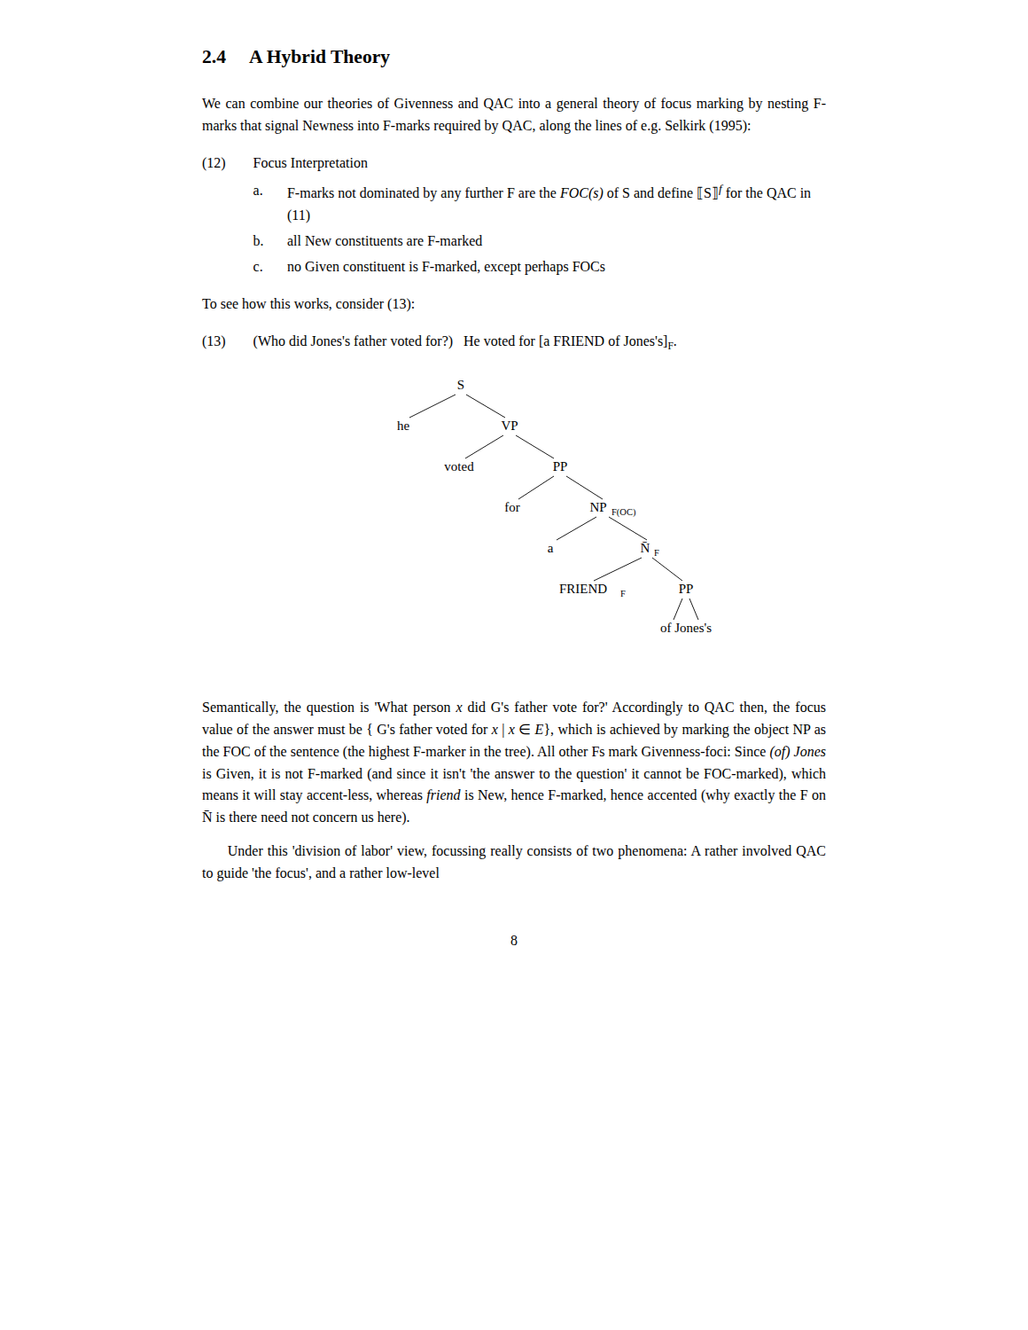2.4 A Hybrid Theory
We can combine our theories of Givenness and QAC into a general theory of focus marking by nesting F-marks that signal Newness into F-marks required by QAC, along the lines of e.g. Selkirk (1995):
(12)
Focus Interpretation
a.
F-marks not dominated by any further F are the FOC(s) of S and define ⟦S⟧f for the QAC in (11)
b.
all New constituents are F-marked
c.
no Given constituent is F-marked, except perhaps FOCs
To see how this works, consider (13):
(13)
(Who did Jones's father voted for?) He voted for [a FRIEND of Jones's]F.
S he VP voted PP for NP F(OC) a N̄ F FRIEND F PP of Jones's
Semantically, the question is 'What person x did G's father vote for?' Accordingly to QAC then, the focus value of the answer must be { G's father voted for x | x ∈ E}, which is achieved by marking the object NP as the FOC of the sentence (the highest F-marker in the tree). All other Fs mark Givenness-foci: Since (of) Jones is Given, it is not F-marked (and since it isn't 'the answer to the question' it cannot be FOC-marked), which means it will stay accent-less, whereas friend is New, hence F-marked, hence accented (why exactly the F on N̄ is there need not concern us here).
Under this 'division of labor' view, focussing really consists of two phenomena: A rather involved QAC to guide 'the focus', and a rather low-level
8